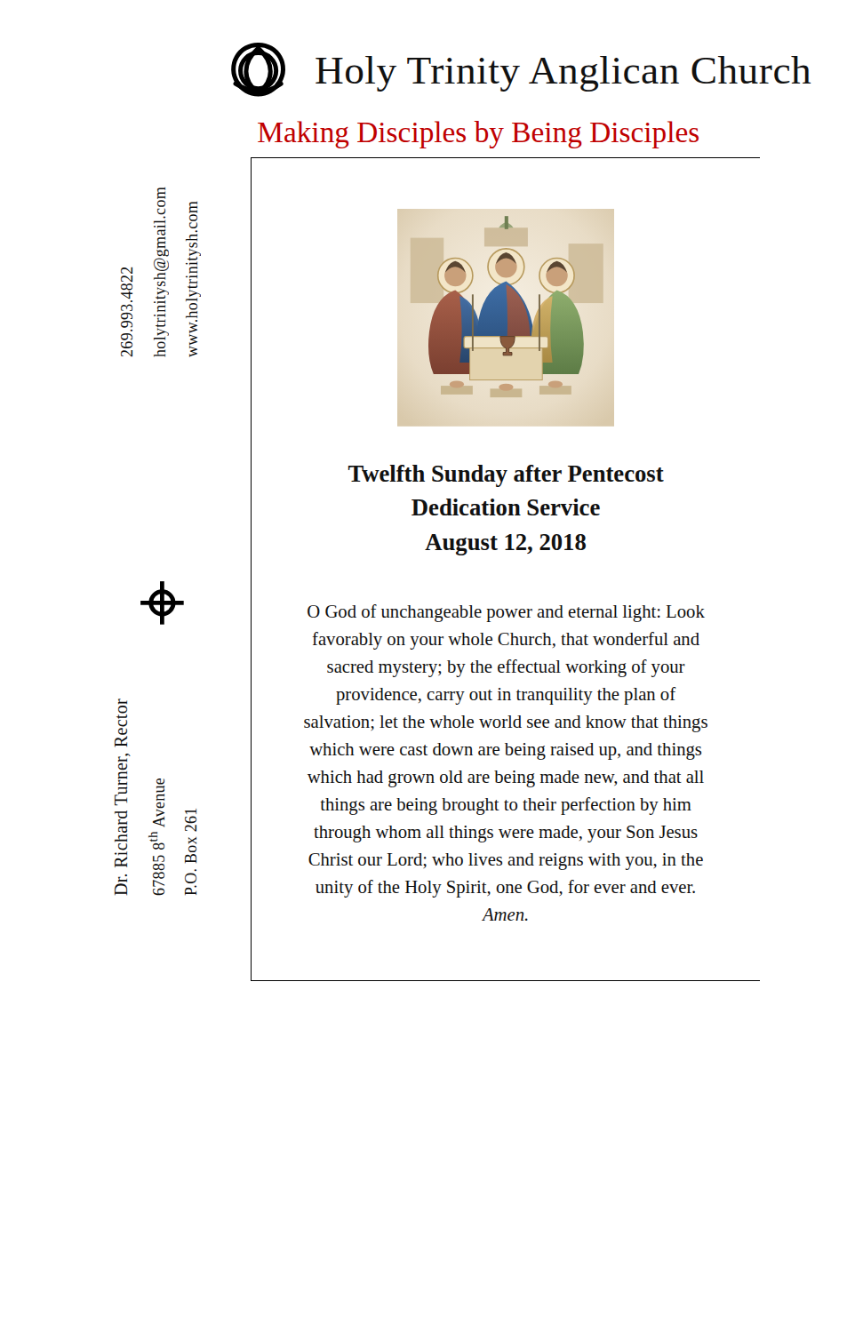Holy Trinity Anglican Church
Making Disciples by Being Disciples
269.993.4822
holytrinitysh@gmail.com
www.holytrinitysh.com
Dr. Richard Turner, Rector
67885 8th Avenue
P.O. Box 261
Twelfth Sunday after Pentecost
Dedication Service
August 12, 2018
O God of unchangeable power and eternal light: Look favorably on your whole Church, that wonderful and sacred mystery; by the effectual working of your providence, carry out in tranquility the plan of salvation; let the whole world see and know that things which were cast down are being raised up, and things which had grown old are being made new, and that all things are being brought to their perfection by him through whom all things were made, your Son Jesus Christ our Lord; who lives and reigns with you, in the unity of the Holy Spirit, one God, for ever and ever. Amen.